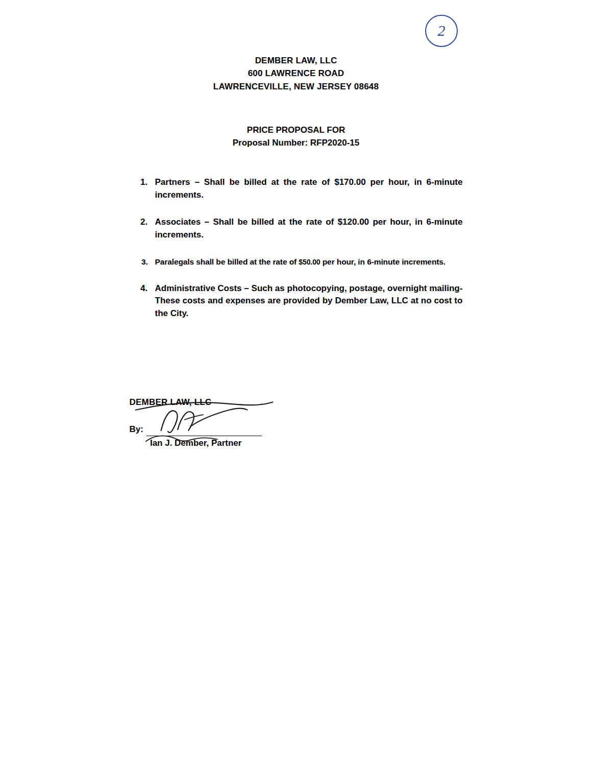2
DEMBER LAW, LLC
600 LAWRENCE ROAD
LAWRENCEVILLE, NEW JERSEY 08648
PRICE PROPOSAL FOR
Proposal Number: RFP2020-15
Partners – Shall be billed at the rate of $170.00 per hour, in 6-minute increments.
Associates – Shall be billed at the rate of $120.00 per hour, in 6-minute increments.
Paralegals shall be billed at the rate of $50.00 per hour, in 6-minute increments.
Administrative Costs – Such as photocopying, postage, overnight mailing- These costs and expenses are provided by Dember Law, LLC at no cost to the City.
DEMBER LAW, LLC
By:
Ian J. Dember, Partner